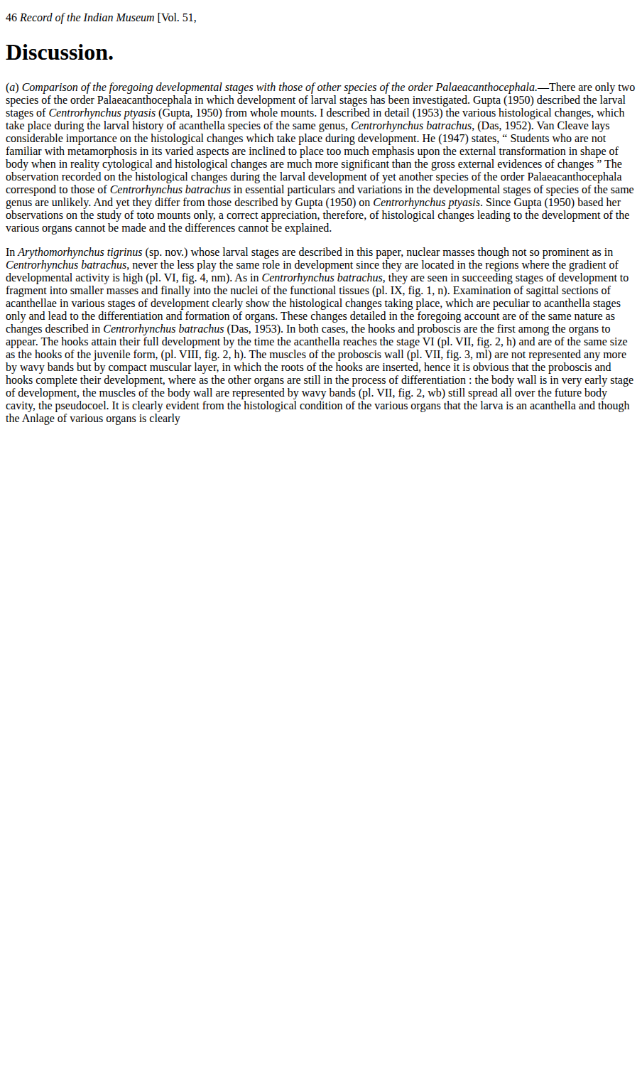46 Record of the Indian Museum [Vol. 51,
Discussion.
(a) Comparison of the foregoing developmental stages with those of other species of the order Palaeacanthocephala.—There are only two species of the order Palaeacanthocephala in which development of larval stages has been investigated. Gupta (1950) described the larval stages of Centrorhynchus ptyasis (Gupta, 1950) from whole mounts. I described in detail (1953) the various histological changes, which take place during the larval history of acanthella species of the same genus, Centrorhynchus batrachus, (Das, 1952). Van Cleave lays considerable importance on the histological changes which take place during development. He (1947) states, “ Students who are not familiar with metamorphosis in its varied aspects are inclined to place too much emphasis upon the external transformation in shape of body when in reality cytological and histological changes are much more significant than the gross external evidences of changes ” The observation recorded on the histological changes during the larval development of yet another species of the order Palaeacanthocephala correspond to those of Centrorhynchus batrachus in essential particulars and variations in the developmental stages of species of the same genus are unlikely. And yet they differ from those described by Gupta (1950) on Centrorhynchus ptyasis. Since Gupta (1950) based her observations on the study of toto mounts only, a correct appreciation, therefore, of histological changes leading to the development of the various organs cannot be made and the differences cannot be explained.
In Arythomorhynchus tigrinus (sp. nov.) whose larval stages are described in this paper, nuclear masses though not so prominent as in Centrorhynchus batrachus, never the less play the same role in development since they are located in the regions where the gradient of developmental activity is high (pl. VI, fig. 4, nm). As in Centrorhynchus batrachus, they are seen in succeeding stages of development to fragment into smaller masses and finally into the nuclei of the functional tissues (pl. IX, fig. 1, n). Examination of sagittal sections of acanthellae in various stages of development clearly show the histological changes taking place, which are peculiar to acanthella stages only and lead to the differentiation and formation of organs. These changes detailed in the foregoing account are of the same nature as changes described in Centrorhynchus batrachus (Das, 1953). In both cases, the hooks and proboscis are the first among the organs to appear. The hooks attain their full development by the time the acanthella reaches the stage VI (pl. VII, fig. 2, h) and are of the same size as the hooks of the juvenile form, (pl. VIII, fig. 2, h). The muscles of the proboscis wall (pl. VII, fig. 3, ml) are not represented any more by wavy bands but by compact muscular layer, in which the roots of the hooks are inserted, hence it is obvious that the proboscis and hooks complete their development, where as the other organs are still in the process of differentiation : the body wall is in very early stage of development, the muscles of the body wall are represented by wavy bands (pl. VII, fig. 2, wb) still spread all over the future body cavity, the pseudocoel. It is clearly evident from the histological condition of the various organs that the larva is an acanthella and though the Anlage of various organs is clearly